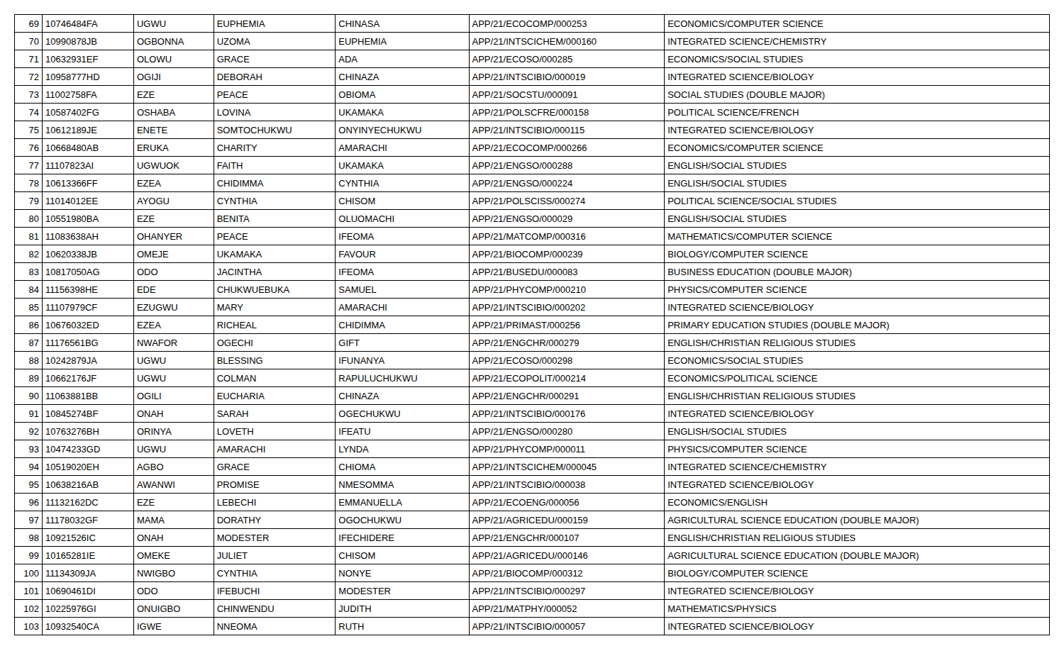| 69 | 10746484FA | UGWU | EUPHEMIA | CHINASA | APP/21/ECOCOMP/000253 | ECONOMICS/COMPUTER SCIENCE |
| 70 | 10990878JB | OGBONNA | UZOMA | EUPHEMIA | APP/21/INTSCICHEM/000160 | INTEGRATED SCIENCE/CHEMISTRY |
| 71 | 10632931EF | OLOWU | GRACE | ADA | APP/21/ECOSO/000285 | ECONOMICS/SOCIAL STUDIES |
| 72 | 10958777HD | OGIJI | DEBORAH | CHINAZA | APP/21/INTSCIBIO/000019 | INTEGRATED SCIENCE/BIOLOGY |
| 73 | 11002758FA | EZE | PEACE | OBIOMA | APP/21/SOCSTU/000091 | SOCIAL STUDIES (DOUBLE MAJOR) |
| 74 | 10587402FG | OSHABA | LOVINA | UKAMAKA | APP/21/POLSCFRE/000158 | POLITICAL SCIENCE/FRENCH |
| 75 | 10612189JE | ENETE | SOMTOCHUKWU | ONYINYECHUKWU | APP/21/INTSCIBIO/000115 | INTEGRATED SCIENCE/BIOLOGY |
| 76 | 10668480AB | ERUKA | CHARITY | AMARACHI | APP/21/ECOCOMP/000266 | ECONOMICS/COMPUTER SCIENCE |
| 77 | 11107823AI | UGWUOK | FAITH | UKAMAKA | APP/21/ENGSO/000288 | ENGLISH/SOCIAL STUDIES |
| 78 | 10613366FF | EZEA | CHIDIMMA | CYNTHIA | APP/21/ENGSO/000224 | ENGLISH/SOCIAL STUDIES |
| 79 | 11014012EE | AYOGU | CYNTHIA | CHISOM | APP/21/POLSCISS/000274 | POLITICAL SCIENCE/SOCIAL STUDIES |
| 80 | 10551980BA | EZE | BENITA | OLUOMACHI | APP/21/ENGSO/000029 | ENGLISH/SOCIAL STUDIES |
| 81 | 11083638AH | OHANYER | PEACE | IFEOMA | APP/21/MATCOMP/000316 | MATHEMATICS/COMPUTER SCIENCE |
| 82 | 10620338JB | OMEJE | UKAMAKA | FAVOUR | APP/21/BIOCOMP/000239 | BIOLOGY/COMPUTER SCIENCE |
| 83 | 10817050AG | ODO | JACINTHA | IFEOMA | APP/21/BUSEDU/000083 | BUSINESS EDUCATION (DOUBLE MAJOR) |
| 84 | 11156398HE | EDE | CHUKWUEBUKA | SAMUEL | APP/21/PHYCOMP/000210 | PHYSICS/COMPUTER SCIENCE |
| 85 | 11107979CF | EZUGWU | MARY | AMARACHI | APP/21/INTSCIBIO/000202 | INTEGRATED SCIENCE/BIOLOGY |
| 86 | 10676032ED | EZEA | RICHEAL | CHIDIMMA | APP/21/PRIMAST/000256 | PRIMARY EDUCATION STUDIES (DOUBLE MAJOR) |
| 87 | 11176561BG | NWAFOR | OGECHI | GIFT | APP/21/ENGCHR/000279 | ENGLISH/CHRISTIAN RELIGIOUS STUDIES |
| 88 | 10242879JA | UGWU | BLESSING | IFUNANYA | APP/21/ECOSO/000298 | ECONOMICS/SOCIAL STUDIES |
| 89 | 10662176JF | UGWU | COLMAN | RAPULUCHUKWU | APP/21/ECOPOLIT/000214 | ECONOMICS/POLITICAL SCIENCE |
| 90 | 11063881BB | OGILI | EUCHARIA | CHINAZA | APP/21/ENGCHR/000291 | ENGLISH/CHRISTIAN RELIGIOUS STUDIES |
| 91 | 10845274BF | ONAH | SARAH | OGECHUKWU | APP/21/INTSCIBIO/000176 | INTEGRATED SCIENCE/BIOLOGY |
| 92 | 10763276BH | ORINYA | LOVETH | IFEATU | APP/21/ENGSO/000280 | ENGLISH/SOCIAL STUDIES |
| 93 | 10474233GD | UGWU | AMARACHI | LYNDA | APP/21/PHYCOMP/000011 | PHYSICS/COMPUTER SCIENCE |
| 94 | 10519020EH | AGBO | GRACE | CHIOMA | APP/21/INTSCICHEM/000045 | INTEGRATED SCIENCE/CHEMISTRY |
| 95 | 10638216AB | AWANWI | PROMISE | NMESOMMA | APP/21/INTSCIBIO/000038 | INTEGRATED SCIENCE/BIOLOGY |
| 96 | 11132162DC | EZE | LEBECHI | EMMANUELLA | APP/21/ECOENG/000056 | ECONOMICS/ENGLISH |
| 97 | 11178032GF | MAMA | DORATHY | OGOCHUKWU | APP/21/AGRICEDU/000159 | AGRICULTURAL SCIENCE EDUCATION (DOUBLE MAJOR) |
| 98 | 10921526IC | ONAH | MODESTER | IFECHIDERE | APP/21/ENGCHR/000107 | ENGLISH/CHRISTIAN RELIGIOUS STUDIES |
| 99 | 10165281IE | OMEKE | JULIET | CHISOM | APP/21/AGRICEDU/000146 | AGRICULTURAL SCIENCE EDUCATION (DOUBLE MAJOR) |
| 100 | 11134309JA | NWIGBO | CYNTHIA | NONYE | APP/21/BIOCOMP/000312 | BIOLOGY/COMPUTER SCIENCE |
| 101 | 10690461DI | ODO | IFEBUCHI | MODESTER | APP/21/INTSCIBIO/000297 | INTEGRATED SCIENCE/BIOLOGY |
| 102 | 10225976GI | ONUIGBO | CHINWENDU | JUDITH | APP/21/MATPHY/000052 | MATHEMATICS/PHYSICS |
| 103 | 10932540CA | IGWE | NNEOMA | RUTH | APP/21/INTSCIBIO/000057 | INTEGRATED SCIENCE/BIOLOGY |